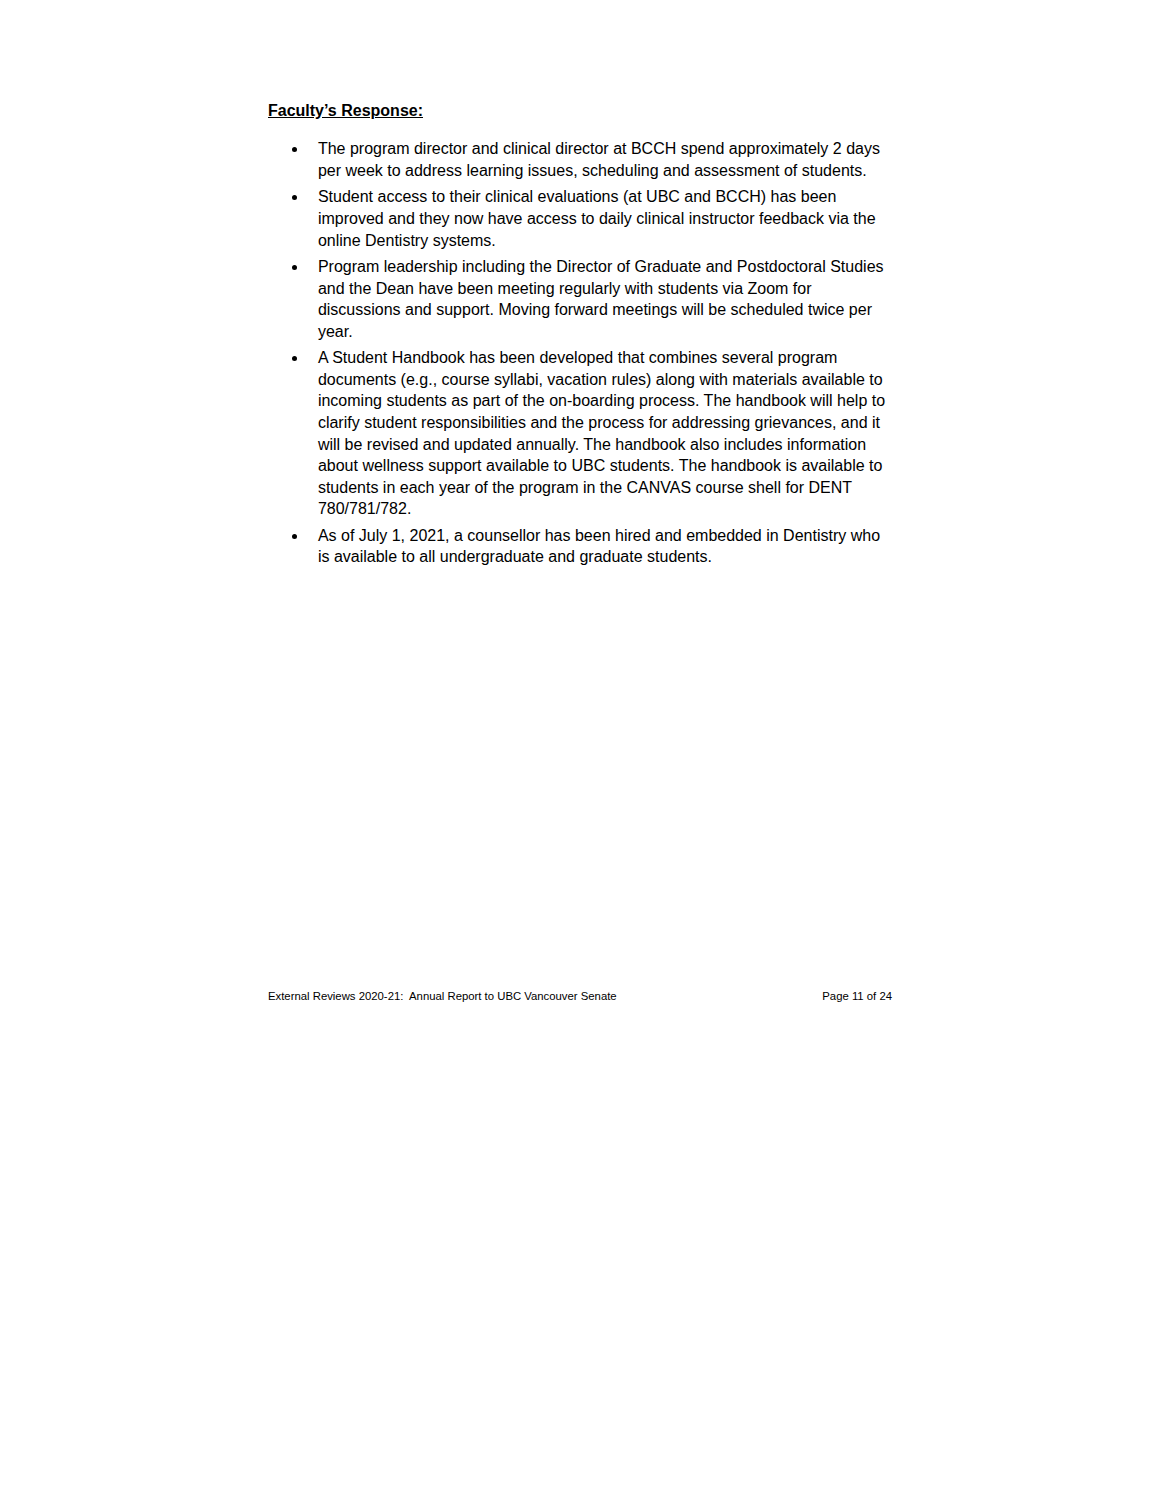Faculty’s Response:
The program director and clinical director at BCCH spend approximately 2 days per week to address learning issues, scheduling and assessment of students.
Student access to their clinical evaluations (at UBC and BCCH) has been improved and they now have access to daily clinical instructor feedback via the online Dentistry systems.
Program leadership including the Director of Graduate and Postdoctoral Studies and the Dean have been meeting regularly with students via Zoom for discussions and support. Moving forward meetings will be scheduled twice per year.
A Student Handbook has been developed that combines several program documents (e.g., course syllabi, vacation rules) along with materials available to incoming students as part of the on-boarding process. The handbook will help to clarify student responsibilities and the process for addressing grievances, and it will be revised and updated annually. The handbook also includes information about wellness support available to UBC students. The handbook is available to students in each year of the program in the CANVAS course shell for DENT 780/781/782.
As of July 1, 2021, a counsellor has been hired and embedded in Dentistry who is available to all undergraduate and graduate students.
External Reviews 2020-21: Annual Report to UBC Vancouver Senate Page 11 of 24